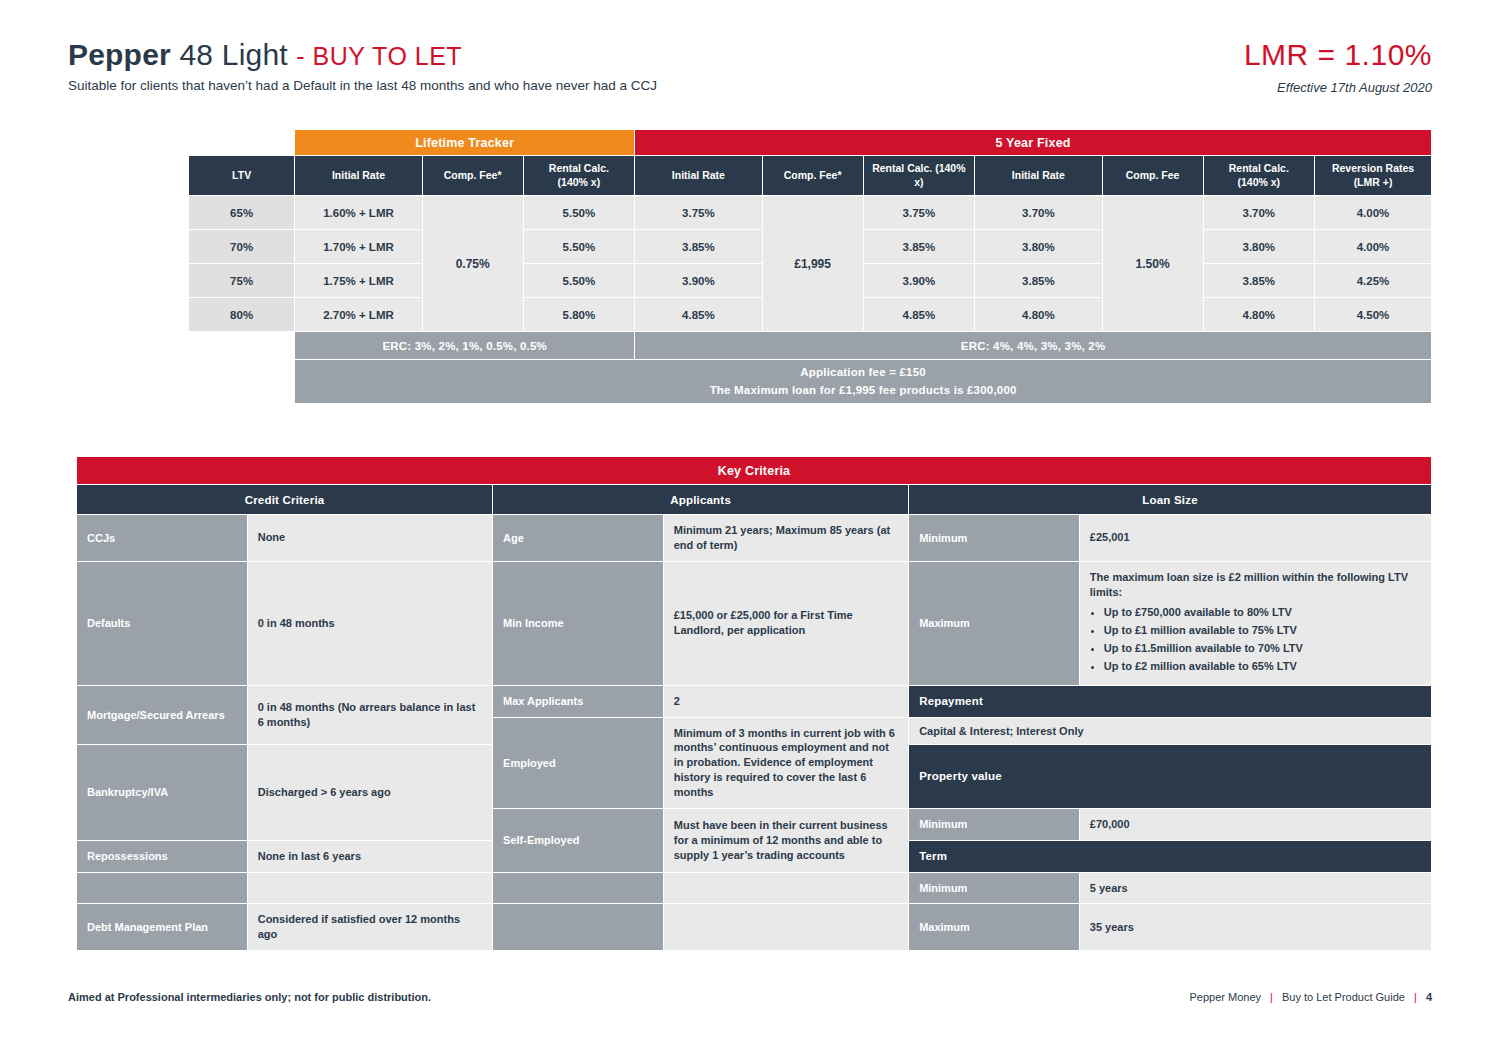Pepper 48 Light - BUY TO LET
Suitable for clients that haven’t had a Default in the last 48 months and who have never had a CCJ
LMR = 1.10%
Effective 17th August 2020
| | Lifetime Tracker | 5 Year Fixed |
| LTV | Initial Rate | Comp. Fee* | Rental Calc. (140% x) | Initial Rate | Comp. Fee* | Rental Calc. (140% x) | Initial Rate | Comp. Fee | Rental Calc. (140% x) | Reversion Rates (LMR +) |
| 65% | 1.60% + LMR | 0.75% | 5.50% | 3.75% | £1,995 | 3.75% | 3.70% | 1.50% | 3.70% | 4.00% |
| 70% | 1.70% + LMR | 5.50% | 3.85% | 3.85% | 3.80% | 3.80% | 4.00% |
| 75% | 1.75% + LMR | 5.50% | 3.90% | 3.90% | 3.85% | 3.85% | 4.25% |
| 80% | 2.70% + LMR | 5.80% | 4.85% | 4.85% | 4.80% | 4.80% | 4.50% |
| | ERC: 3%, 2%, 1%, 0.5%, 0.5% | ERC: 4%, 4%, 3%, 3%, 2% |
| | Application fee = £150 The Maximum loan for £1,995 fee products is £300,000 |
| Key Criteria |
| Credit Criteria | Applicants | Loan Size |
| CCJs | None | Age | Minimum 21 years; Maximum 85 years (at end of term) | Minimum | £25,001 |
| Defaults | 0 in 48 months | Min Income | £15,000 or £25,000 for a First Time Landlord, per application | Maximum | The maximum loan size is £2 million within the following LTV limits: Up to £750,000 available to 80% LTV Up to £1 million available to 75% LTV Up to £1.5million available to 70% LTV Up to £2 million available to 65% LTV |
| Mortgage/Secured Arrears | 0 in 48 months (No arrears balance in last 6 months) | Max Applicants | 2 | Repayment |
| Employed | Minimum of 3 months in current job with 6 months’ continuous employment and not in probation. Evidence of employment history is required to cover the last 6 months | Capital & Interest; Interest Only |
| Bankruptcy/IVA | Discharged > 6 years ago | Property value |
| Self-Employed | Must have been in their current business for a minimum of 12 months and able to supply 1 year’s trading accounts | Minimum | £70,000 |
| Repossessions | None in last 6 years | Term |
| | | | | Minimum | 5 years |
| Debt Management Plan | Considered if satisfied over 12 months ago | | | Maximum | 35 years |
Aimed at Professional intermediaries only; not for public distribution.
Pepper Money | Buy to Let Product Guide | 4